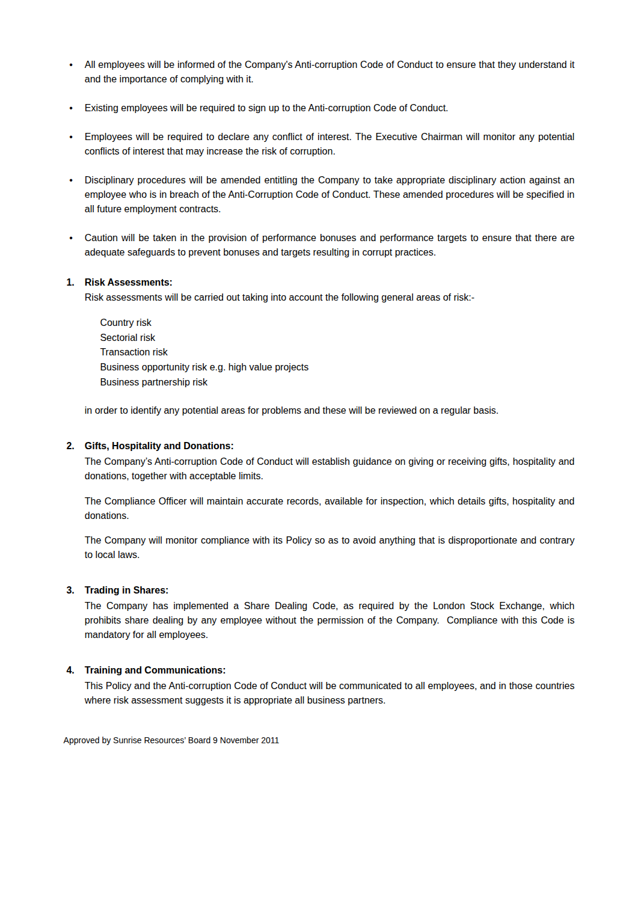All employees will be informed of the Company's Anti-corruption Code of Conduct to ensure that they understand it and the importance of complying with it.
Existing employees will be required to sign up to the Anti-corruption Code of Conduct.
Employees will be required to declare any conflict of interest. The Executive Chairman will monitor any potential conflicts of interest that may increase the risk of corruption.
Disciplinary procedures will be amended entitling the Company to take appropriate disciplinary action against an employee who is in breach of the Anti-Corruption Code of Conduct. These amended procedures will be specified in all future employment contracts.
Caution will be taken in the provision of performance bonuses and performance targets to ensure that there are adequate safeguards to prevent bonuses and targets resulting in corrupt practices.
Risk Assessments:
Risk assessments will be carried out taking into account the following general areas of risk:-
Country risk
Sectorial risk
Transaction risk
Business opportunity risk e.g. high value projects
Business partnership risk
in order to identify any potential areas for problems and these will be reviewed on a regular basis.
Gifts, Hospitality and Donations:
The Company’s Anti-corruption Code of Conduct will establish guidance on giving or receiving gifts, hospitality and donations, together with acceptable limits.
The Compliance Officer will maintain accurate records, available for inspection, which details gifts, hospitality and donations.
The Company will monitor compliance with its Policy so as to avoid anything that is disproportionate and contrary to local laws.
Trading in Shares:
The Company has implemented a Share Dealing Code, as required by the London Stock Exchange, which prohibits share dealing by any employee without the permission of the Company. Compliance with this Code is mandatory for all employees.
Training and Communications:
This Policy and the Anti-corruption Code of Conduct will be communicated to all employees, and in those countries where risk assessment suggests it is appropriate all business partners.
Approved by Sunrise Resources’ Board 9 November 2011